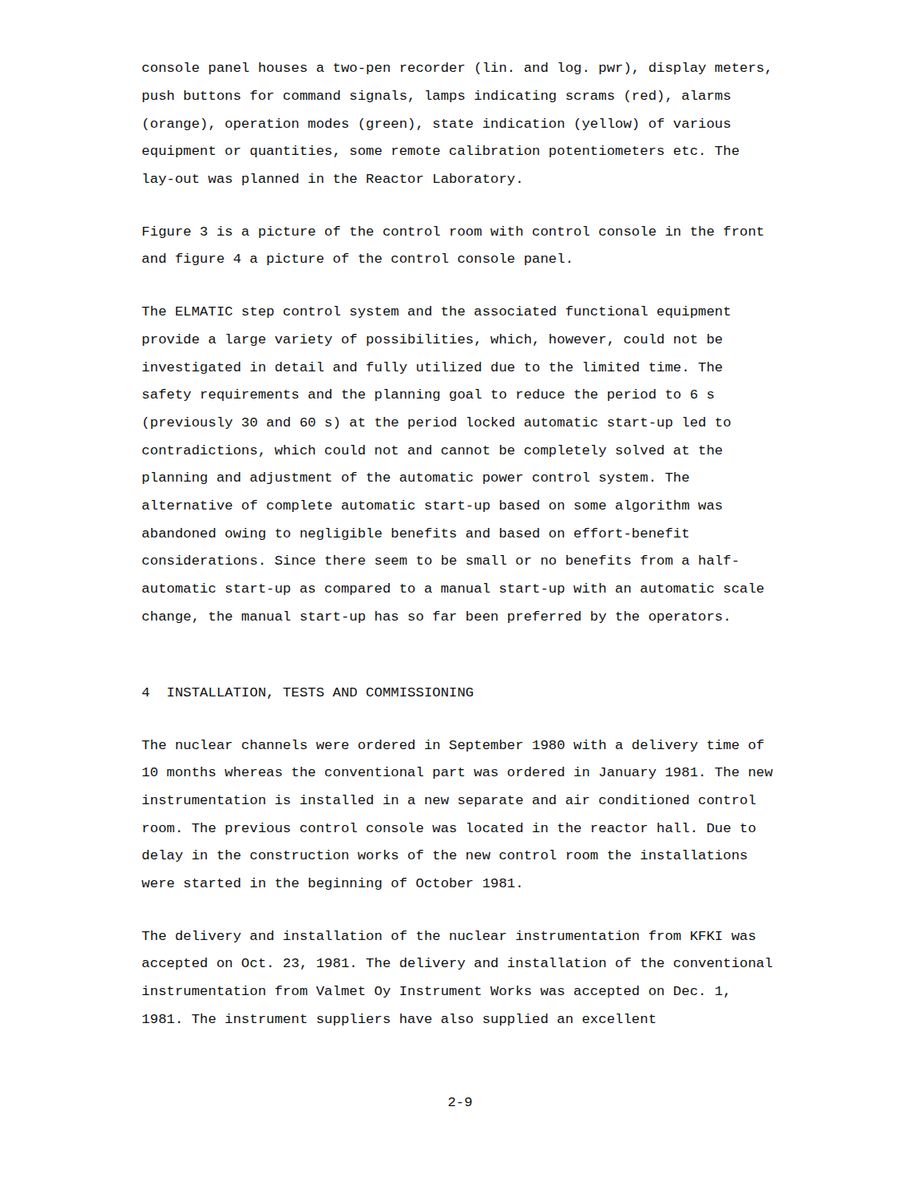console panel houses a two-pen recorder (lin. and log. pwr), display meters, push buttons for command signals, lamps indicating scrams (red), alarms (orange), operation modes (green), state indication (yellow) of various equipment or quantities, some remote calibration potentiometers etc. The lay-out was planned in the Reactor Laboratory.
Figure 3 is a picture of the control room with control console in the front and figure 4 a picture of the control console panel.
The ELMATIC step control system and the associated functional equipment provide a large variety of possibilities, which, however, could not be investigated in detail and fully utilized due to the limited time. The safety requirements and the planning goal to reduce the period to 6 s (previously 30 and 60 s) at the period locked automatic start-up led to contradictions, which could not and cannot be completely solved at the planning and adjustment of the automatic power control system. The alternative of complete automatic start-up based on some algorithm was abandoned owing to negligible benefits and based on effort-benefit considerations. Since there seem to be small or no benefits from a half-automatic start-up as compared to a manual start-up with an automatic scale change, the manual start-up has so far been preferred by the operators.
4 INSTALLATION, TESTS AND COMMISSIONING
The nuclear channels were ordered in September 1980 with a delivery time of 10 months whereas the conventional part was ordered in January 1981. The new instrumentation is installed in a new separate and air conditioned control room. The previous control console was located in the reactor hall. Due to delay in the construction works of the new control room the installations were started in the beginning of October 1981.
The delivery and installation of the nuclear instrumentation from KFKI was accepted on Oct. 23, 1981. The delivery and installation of the conventional instrumentation from Valmet Oy Instrument Works was accepted on Dec. 1, 1981. The instrument suppliers have also supplied an excellent
2-9